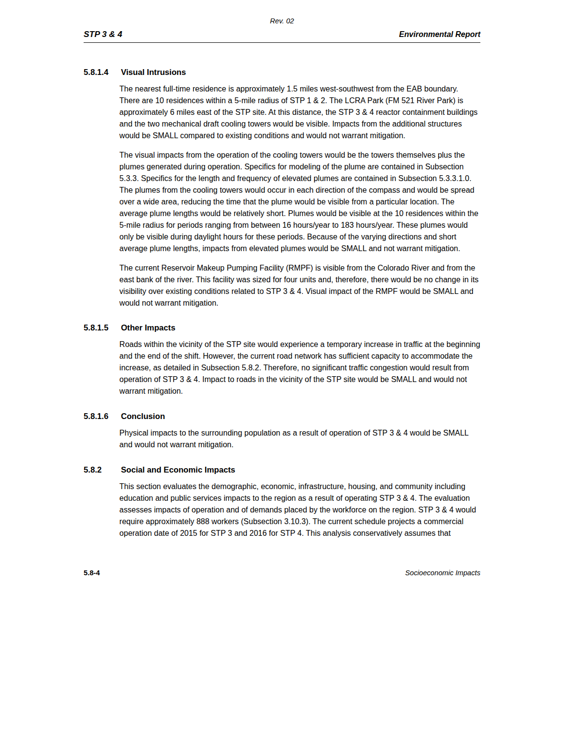Rev. 02
STP 3 & 4 Environmental Report
5.8.1.4 Visual Intrusions
The nearest full-time residence is approximately 1.5 miles west-southwest from the EAB boundary. There are 10 residences within a 5-mile radius of STP 1 & 2. The LCRA Park (FM 521 River Park) is approximately 6 miles east of the STP site. At this distance, the STP 3 & 4 reactor containment buildings and the two mechanical draft cooling towers would be visible. Impacts from the additional structures would be SMALL compared to existing conditions and would not warrant mitigation.
The visual impacts from the operation of the cooling towers would be the towers themselves plus the plumes generated during operation. Specifics for modeling of the plume are contained in Subsection 5.3.3. Specifics for the length and frequency of elevated plumes are contained in Subsection 5.3.3.1.0. The plumes from the cooling towers would occur in each direction of the compass and would be spread over a wide area, reducing the time that the plume would be visible from a particular location. The average plume lengths would be relatively short. Plumes would be visible at the 10 residences within the 5-mile radius for periods ranging from between 16 hours/year to 183 hours/year. These plumes would only be visible during daylight hours for these periods. Because of the varying directions and short average plume lengths, impacts from elevated plumes would be SMALL and not warrant mitigation.
The current Reservoir Makeup Pumping Facility (RMPF) is visible from the Colorado River and from the east bank of the river. This facility was sized for four units and, therefore, there would be no change in its visibility over existing conditions related to STP 3 & 4. Visual impact of the RMPF would be SMALL and would not warrant mitigation.
5.8.1.5 Other Impacts
Roads within the vicinity of the STP site would experience a temporary increase in traffic at the beginning and the end of the shift. However, the current road network has sufficient capacity to accommodate the increase, as detailed in Subsection 5.8.2. Therefore, no significant traffic congestion would result from operation of STP 3 & 4. Impact to roads in the vicinity of the STP site would be SMALL and would not warrant mitigation.
5.8.1.6 Conclusion
Physical impacts to the surrounding population as a result of operation of STP 3 & 4 would be SMALL and would not warrant mitigation.
5.8.2 Social and Economic Impacts
This section evaluates the demographic, economic, infrastructure, housing, and community including education and public services impacts to the region as a result of operating STP 3 & 4. The evaluation assesses impacts of operation and of demands placed by the workforce on the region. STP 3 & 4 would require approximately 888 workers (Subsection 3.10.3). The current schedule projects a commercial operation date of 2015 for STP 3 and 2016 for STP 4. This analysis conservatively assumes that
5.8-4 Socioeconomic Impacts